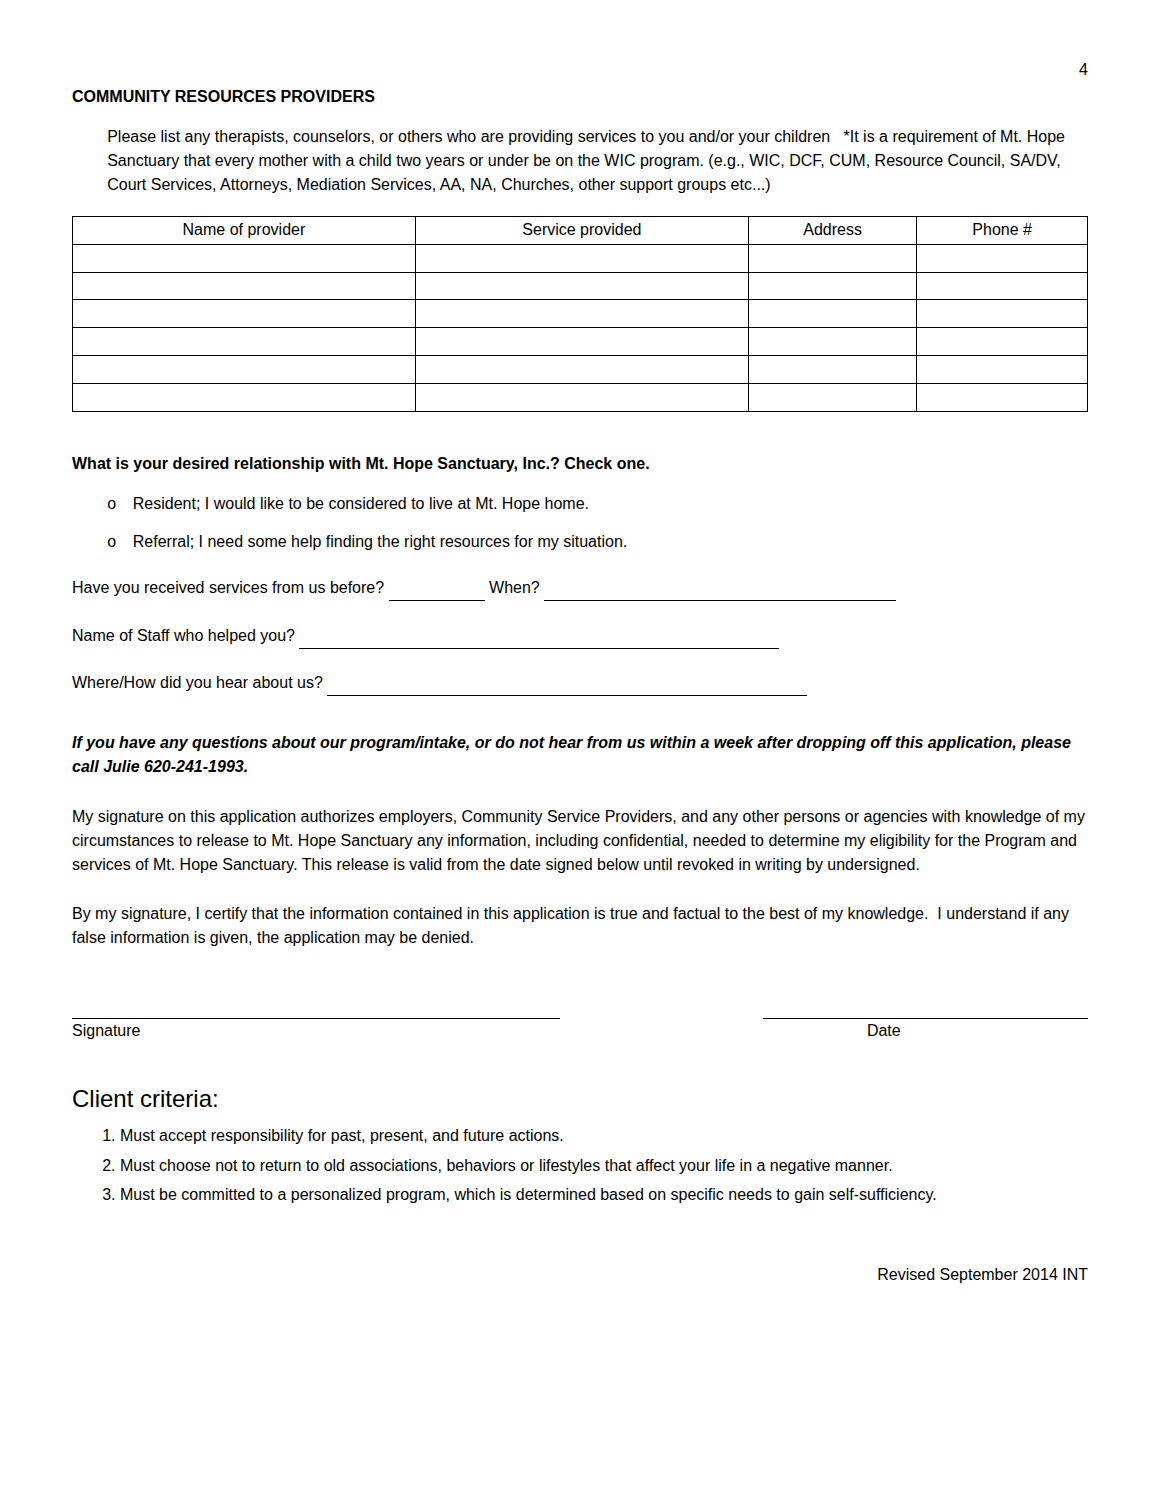4
COMMUNITY RESOURCES PROVIDERS
Please list any therapists, counselors, or others who are providing services to you and/or your children *It is a requirement of Mt. Hope Sanctuary that every mother with a child two years or under be on the WIC program. (e.g., WIC, DCF, CUM, Resource Council, SA/DV, Court Services, Attorneys, Mediation Services, AA, NA, Churches, other support groups etc...)
| Name of provider | Service provided | Address | Phone # |
| --- | --- | --- | --- |
What is your desired relationship with Mt. Hope Sanctuary, Inc.? Check one.
o Resident; I would like to be considered to live at Mt. Hope home.
o Referral; I need some help finding the right resources for my situation.
Have you received services from us before? When?
Name of Staff who helped you?
Where/How did you hear about us?
If you have any questions about our program/intake, or do not hear from us within a week after dropping off this application, please call Julie 620-241-1993.
My signature on this application authorizes employers, Community Service Providers, and any other persons or agencies with knowledge of my circumstances to release to Mt. Hope Sanctuary any information, including confidential, needed to determine my eligibility for the Program and services of Mt. Hope Sanctuary. This release is valid from the date signed below until revoked in writing by undersigned.
By my signature, I certify that the information contained in this application is true and factual to the best of my knowledge. I understand if any false information is given, the application may be denied.
Signature
Date
Client criteria:
Must accept responsibility for past, present, and future actions.
Must choose not to return to old associations, behaviors or lifestyles that affect your life in a negative manner.
Must be committed to a personalized program, which is determined based on specific needs to gain self-sufficiency.
Revised September 2014 INT